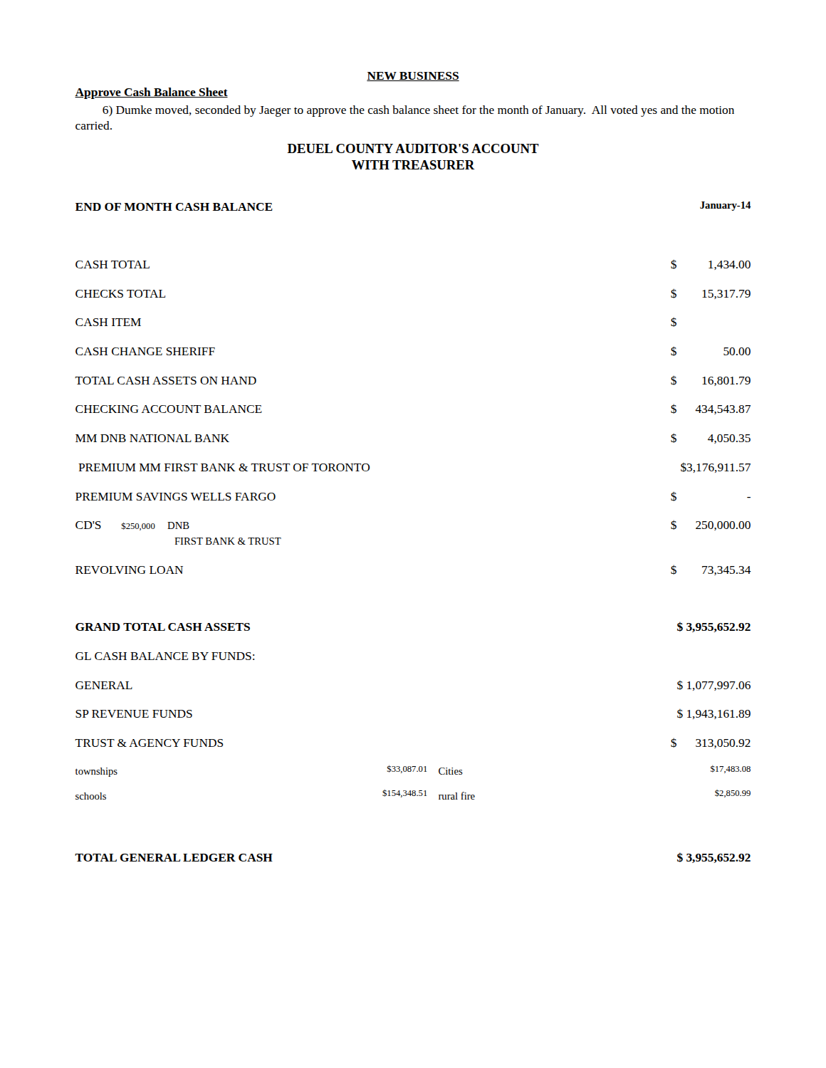NEW BUSINESS
Approve Cash Balance Sheet
6) Dumke moved, seconded by Jaeger to approve the cash balance sheet for the month of January. All voted yes and the motion carried.
DEUEL COUNTY AUDITOR'S ACCOUNT
WITH TREASURER
| END OF MONTH CASH BALANCE | | January-14 |
| CASH TOTAL | $ | 1,434.00 |
| CHECKS TOTAL | $ | 15,317.79 |
| CASH ITEM | $ | |
| CASH CHANGE SHERIFF | $ | 50.00 |
| TOTAL CASH ASSETS ON HAND | $ | 16,801.79 |
| CHECKING ACCOUNT BALANCE | $ | 434,543.87 |
| MM DNB NATIONAL BANK | $ | 4,050.35 |
| PREMIUM MM FIRST BANK & TRUST OF TORONTO | | $3,176,911.57 |
| PREMIUM SAVINGS WELLS FARGO | $ | - |
| CD'S $250,000 DNB FIRST BANK & TRUST | $ | 250,000.00 |
| REVOLVING LOAN | $ | 73,345.34 |
| GRAND TOTAL CASH ASSETS | | $ 3,955,652.92 |
| GL CASH BALANCE BY FUNDS: | | |
| GENERAL | | $ 1,077,997.06 |
| SP REVENUE FUNDS | | $ 1,943,161.89 |
| TRUST & AGENCY FUNDS | $ | 313,050.92 |
| / townships / $33,087.01 / Cities / $17,483.08 / / schools / $154,348.51 / rural fire / $2,850.99 / |
| TOTAL GENERAL LEDGER CASH | | $ 3,955,652.92 |